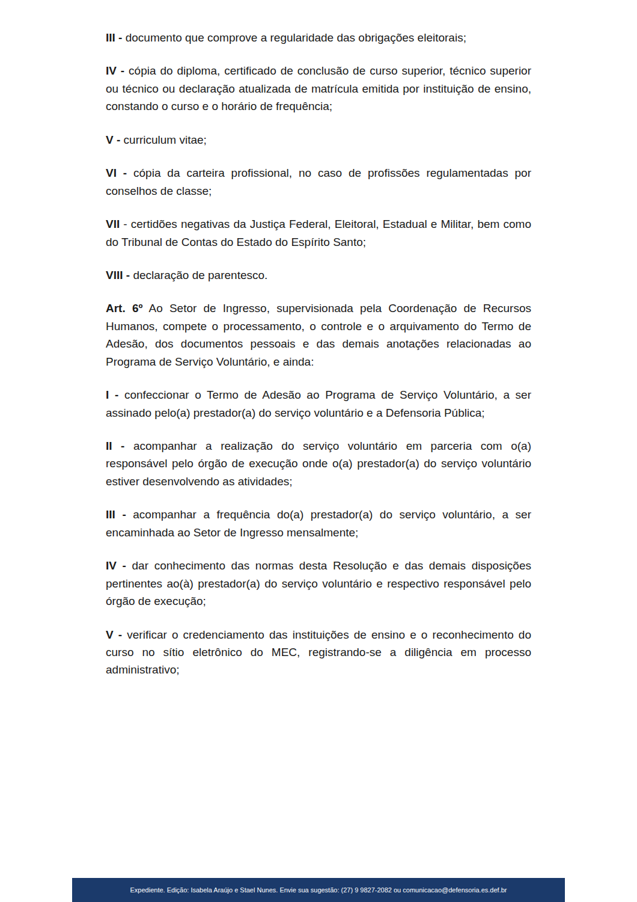III - documento que comprove a regularidade das obrigações eleitorais;
IV - cópia do diploma, certificado de conclusão de curso superior, técnico superior ou técnico ou declaração atualizada de matrícula emitida por instituição de ensino, constando o curso e o horário de frequência;
V - curriculum vitae;
VI - cópia da carteira profissional, no caso de profissões regulamentadas por conselhos de classe;
VII - certidões negativas da Justiça Federal, Eleitoral, Estadual e Militar, bem como do Tribunal de Contas do Estado do Espírito Santo;
VIII - declaração de parentesco.
Art. 6º Ao Setor de Ingresso, supervisionada pela Coordenação de Recursos Humanos, compete o processamento, o controle e o arquivamento do Termo de Adesão, dos documentos pessoais e das demais anotações relacionadas ao Programa de Serviço Voluntário, e ainda:
I - confeccionar o Termo de Adesão ao Programa de Serviço Voluntário, a ser assinado pelo(a) prestador(a) do serviço voluntário e a Defensoria Pública;
II - acompanhar a realização do serviço voluntário em parceria com o(a) responsável pelo órgão de execução onde o(a) prestador(a) do serviço voluntário estiver desenvolvendo as atividades;
III - acompanhar a frequência do(a) prestador(a) do serviço voluntário, a ser encaminhada ao Setor de Ingresso mensalmente;
IV - dar conhecimento das normas desta Resolução e das demais disposições pertinentes ao(à) prestador(a) do serviço voluntário e respectivo responsável pelo órgão de execução;
V - verificar o credenciamento das instituições de ensino e o reconhecimento do curso no sítio eletrônico do MEC, registrando-se a diligência em processo administrativo;
Expediente. Edição: Isabela Araújo e Stael Nunes. Envie sua sugestão: (27) 9 9827-2082 ou comunicacao@defensoria.es.def.br